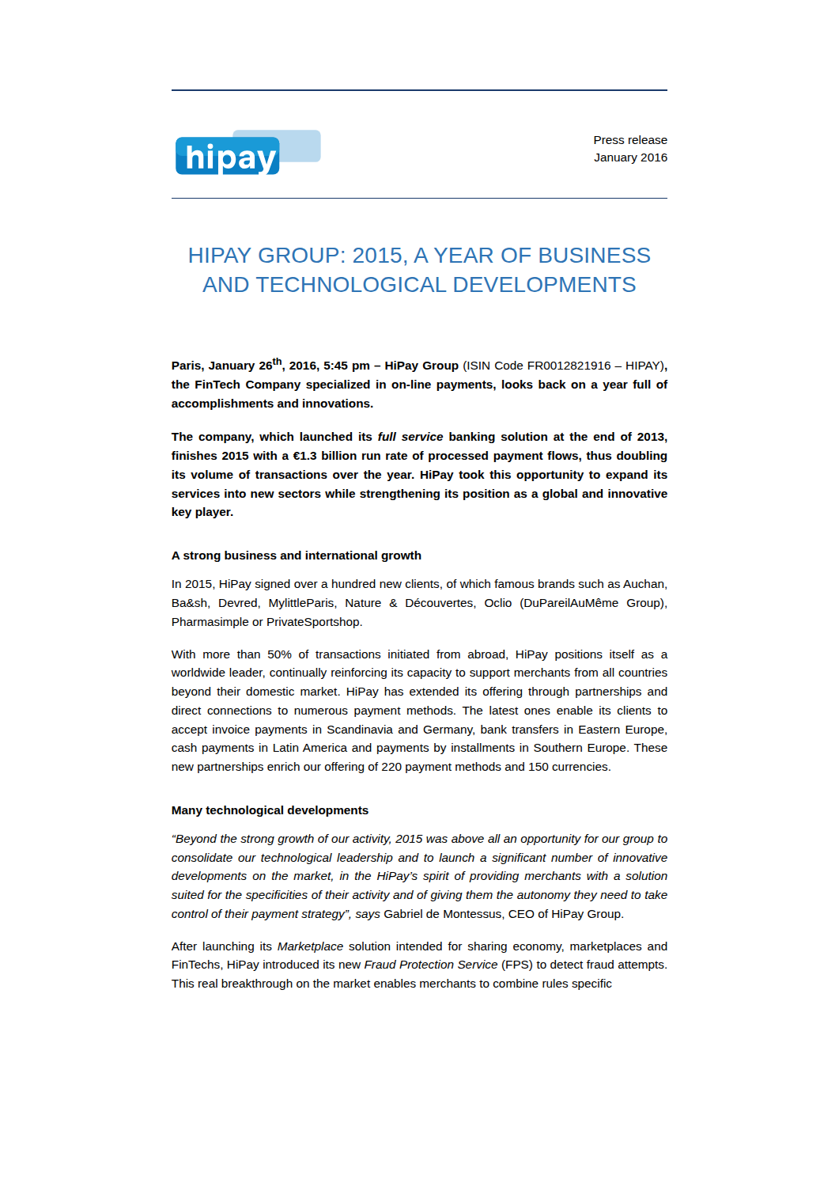Press release
January 2016
HIPAY GROUP: 2015, A YEAR OF BUSINESS
AND TECHNOLOGICAL DEVELOPMENTS
Paris, January 26th, 2016, 5:45 pm – HiPay Group (ISIN Code FR0012821916 – HIPAY), the FinTech Company specialized in on-line payments, looks back on a year full of accomplishments and innovations.
The company, which launched its full service banking solution at the end of 2013, finishes 2015 with a €1.3 billion run rate of processed payment flows, thus doubling its volume of transactions over the year. HiPay took this opportunity to expand its services into new sectors while strengthening its position as a global and innovative key player.
A strong business and international growth
In 2015, HiPay signed over a hundred new clients, of which famous brands such as Auchan, Ba&sh, Devred, MylittleParis, Nature & Découvertes, Oclio (DuPareilAuMême Group), Pharmasimple or PrivateSportshop.
With more than 50% of transactions initiated from abroad, HiPay positions itself as a worldwide leader, continually reinforcing its capacity to support merchants from all countries beyond their domestic market. HiPay has extended its offering through partnerships and direct connections to numerous payment methods. The latest ones enable its clients to accept invoice payments in Scandinavia and Germany, bank transfers in Eastern Europe, cash payments in Latin America and payments by installments in Southern Europe. These new partnerships enrich our offering of 220 payment methods and 150 currencies.
Many technological developments
“Beyond the strong growth of our activity, 2015 was above all an opportunity for our group to consolidate our technological leadership and to launch a significant number of innovative developments on the market, in the HiPay’s spirit of providing merchants with a solution suited for the specificities of their activity and of giving them the autonomy they need to take control of their payment strategy”, says Gabriel de Montessus, CEO of HiPay Group.
After launching its Marketplace solution intended for sharing economy, marketplaces and FinTechs, HiPay introduced its new Fraud Protection Service (FPS) to detect fraud attempts. This real breakthrough on the market enables merchants to combine rules specific